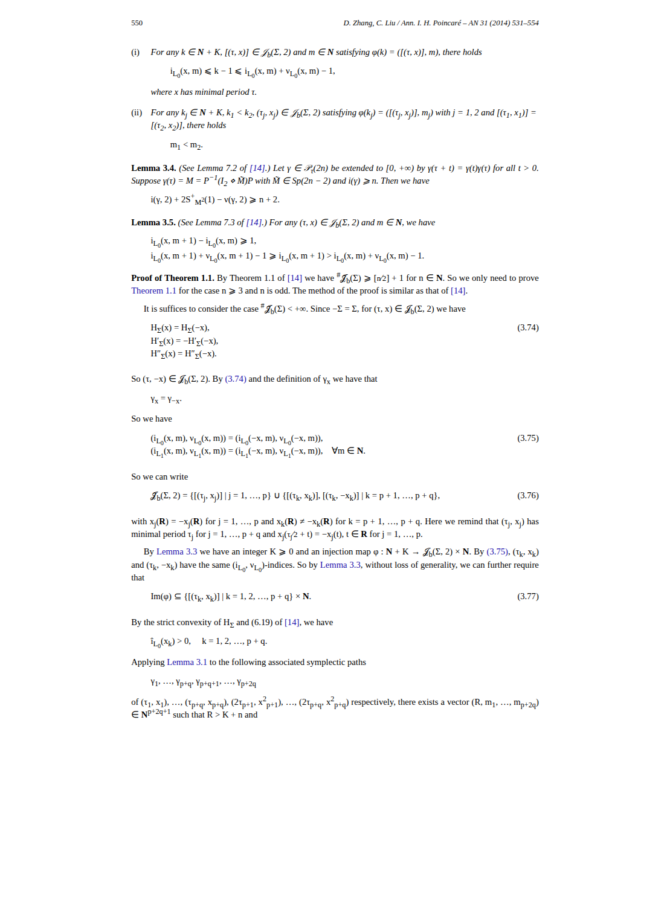550 D. Zhang, C. Liu / Ann. I. H. Poincaré – AN 31 (2014) 531–554
(i) For any k ∈ N + K, [(τ, x)] ∈ 𝒥b(Σ, 2) and m ∈ N satisfying φ(k) = ([(τ, x)], m), there holds
iL0(x, m) ⩽ k − 1 ⩽ iL0(x, m) + νL0(x, m) − 1,
where x has minimal period τ.
(ii) For any kj ∈ N + K, k1 < k2, (τj, xj) ∈ 𝒥b(Σ, 2) satisfying φ(kj) = ([(τj, xj)], mj) with j = 1, 2 and [(τ1, x1)] = [(τ2, x2)], there holds
m1 < m2.
Lemma 3.4. (See Lemma 7.2 of [14].) Let γ ∈ 𝒫τ(2n) be extended to [0, +∞) by γ(τ + t) = γ(t)γ(τ) for all t > 0. Suppose γ(τ) = M = P−1(I2 ⋄ M̃)P with M̃ ∈ Sp(2n − 2) and i(γ) ⩾ n. Then we have
i(γ, 2) + 2S+M2(1) − ν(γ, 2) ⩾ n + 2.
Lemma 3.5. (See Lemma 7.3 of [14].) For any (τ, x) ∈ 𝒥b(Σ, 2) and m ∈ N, we have
iL0(x, m + 1) − iL0(x, m) ⩾ 1,
iL0(x, m + 1) + νL0(x, m + 1) − 1 ⩾ iL0(x, m + 1) > iL0(x, m) + νL0(x, m) − 1.
Proof of Theorem 1.1. By Theorem 1.1 of [14] we have #𝒥̃b(Σ) ⩾ [n⁄2] + 1 for n ∈ N. So we only need to prove Theorem 1.1 for the case n ⩾ 3 and n is odd. The method of the proof is similar as that of [14].
It is suffices to consider the case #𝒥̃b(Σ) < +∞. Since −Σ = Σ, for (τ, x) ∈ 𝒥b(Σ, 2) we have
(3.74)
HΣ(x) = HΣ(−x),
H′Σ(x) = −H′Σ(−x),
H″Σ(x) = H″Σ(−x).
So (τ, −x) ∈ 𝒥b(Σ, 2). By (3.74) and the definition of γx we have that
γx = γ−x.
So we have
(3.75)
(iL0(x, m), νL0(x, m)) = (iL0(−x, m), νL0(−x, m)),
(iL1(x, m), νL1(x, m)) = (iL1(−x, m), νL1(−x, m)), ∀m ∈ N.
So we can write
(3.76) 𝒥̃b(Σ, 2) = {[(τj, xj)] | j = 1, …, p} ∪ {[(τk, xk)], [(τk, −xk)] | k = p + 1, …, p + q},
with xj(R) = −xj(R) for j = 1, …, p and xk(R) ≠ −xk(R) for k = p + 1, …, p + q. Here we remind that (τj, xj) has minimal period τj for j = 1, …, p + q and xj(τj⁄2 + t) = −xj(t), t ∈ R for j = 1, …, p.
By Lemma 3.3 we have an integer K ⩾ 0 and an injection map φ : N + K → 𝒥b(Σ, 2) × N. By (3.75), (τk, xk) and (τk, −xk) have the same (iL0, νL0)-indices. So by Lemma 3.3, without loss of generality, we can further require that
(3.77) Im(φ) ⊆ {[(τk, xk)] | k = 1, 2, …, p + q} × N.
By the strict convexity of HΣ and (6.19) of [14], we have
îL0(xk) > 0, k = 1, 2, …, p + q.
Applying Lemma 3.1 to the following associated symplectic paths
γ1, …, γp+q, γp+q+1, …, γp+2q
of (τ1, x1), …, (τp+q, xp+q), (2τp+1, x2p+1), …, (2τp+q, x2p+q) respectively, there exists a vector (R, m1, …, mp+2q) ∈ Np+2q+1 such that R > K + n and